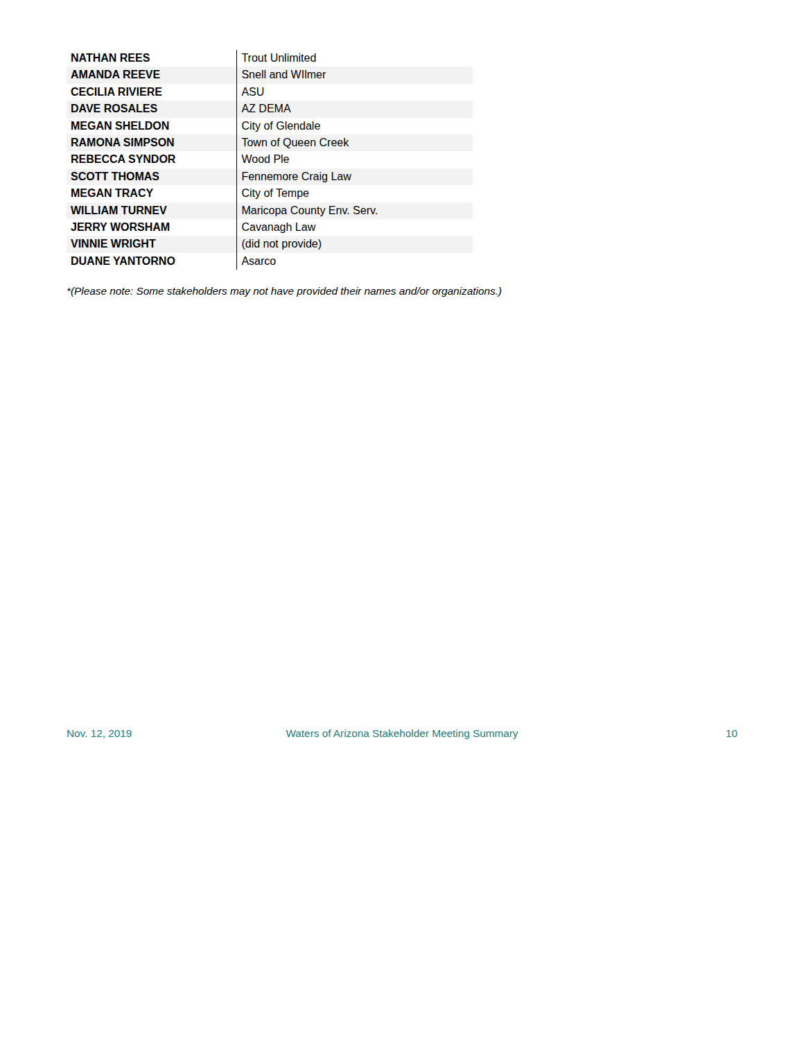| NATHAN REES | Trout Unlimited |
| AMANDA REEVE | Snell and WIlmer |
| CECILIA RIVIERE | ASU |
| DAVE ROSALES | AZ DEMA |
| MEGAN SHELDON | City of Glendale |
| RAMONA SIMPSON | Town of Queen Creek |
| REBECCA SYNDOR | Wood Ple |
| SCOTT THOMAS | Fennemore Craig Law |
| MEGAN TRACY | City of Tempe |
| WILLIAM TURNEV | Maricopa County Env. Serv. |
| JERRY WORSHAM | Cavanagh Law |
| VINNIE WRIGHT | (did not provide) |
| DUANE YANTORNO | Asarco |
*(Please note: Some stakeholders may not have provided their names and/or organizations.)
| Nov. 12, 2019 | Waters of Arizona Stakeholder Meeting Summary | 10 |